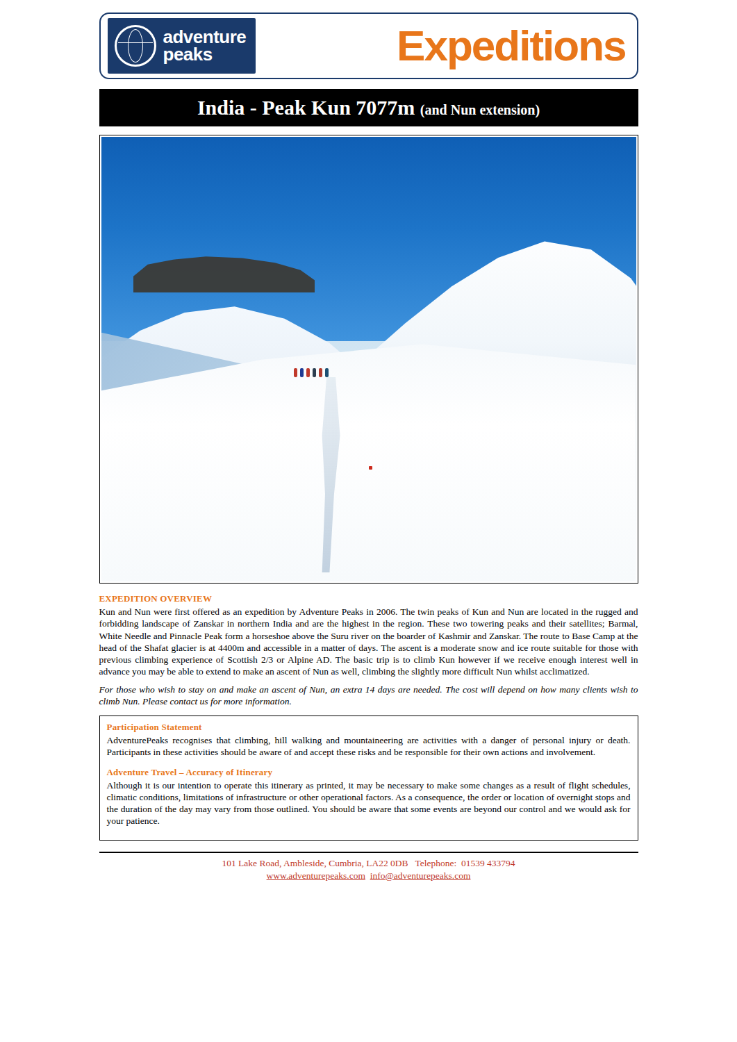adventure
peaks
Expeditions
India - Peak Kun 7077m (and Nun extension)
EXPEDITION OVERVIEW
Kun and Nun were first offered as an expedition by Adventure Peaks in 2006. The twin peaks of Kun and Nun are located in the rugged and forbidding landscape of Zanskar in northern India and are the highest in the region. These two towering peaks and their satellites; Barmal, White Needle and Pinnacle Peak form a horseshoe above the Suru river on the boarder of Kashmir and Zanskar. The route to Base Camp at the head of the Shafat glacier is at 4400m and accessible in a matter of days. The ascent is a moderate snow and ice route suitable for those with previous climbing experience of Scottish 2/3 or Alpine AD. The basic trip is to climb Kun however if we receive enough interest well in advance you may be able to extend to make an ascent of Nun as well, climbing the slightly more difficult Nun whilst acclimatized.
For those who wish to stay on and make an ascent of Nun, an extra 14 days are needed. The cost will depend on how many clients wish to climb Nun. Please contact us for more information.
Participation Statement
AdventurePeaks recognises that climbing, hill walking and mountaineering are activities with a danger of personal injury or death. Participants in these activities should be aware of and accept these risks and be responsible for their own actions and involvement.
Adventure Travel – Accuracy of Itinerary
Although it is our intention to operate this itinerary as printed, it may be necessary to make some changes as a result of flight schedules, climatic conditions, limitations of infrastructure or other operational factors. As a consequence, the order or location of overnight stops and the duration of the day may vary from those outlined. You should be aware that some events are beyond our control and we would ask for your patience.
101 Lake Road, Ambleside, Cumbria, LA22 0DB Telephone: 01539 433794
www.adventurepeaks.com info@adventurepeaks.com